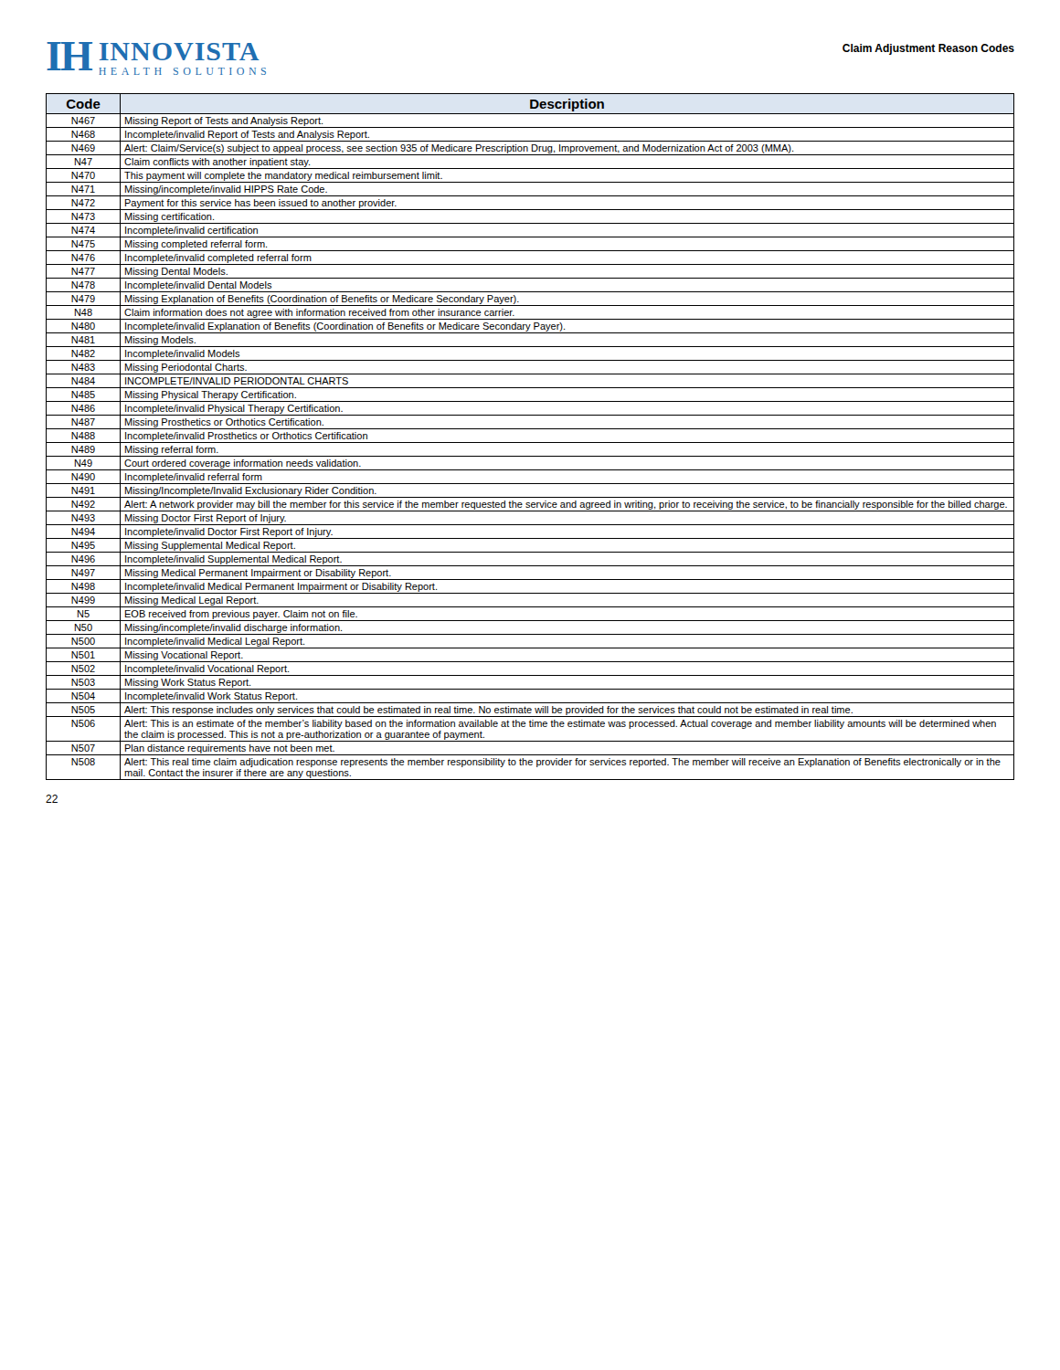IH
INNOVISTA
HEALTH SOLUTIONS
Claim Adjustment Reason Codes
| Code | Description |
| --- | --- |
| N467 | Missing Report of Tests and Analysis Report. |
| N468 | Incomplete/invalid Report of Tests and Analysis Report. |
| N469 | Alert: Claim/Service(s) subject to appeal process, see section 935 of Medicare Prescription Drug, Improvement, and Modernization Act of 2003 (MMA). |
| N47 | Claim conflicts with another inpatient stay. |
| N470 | This payment will complete the mandatory medical reimbursement limit. |
| N471 | Missing/incomplete/invalid HIPPS Rate Code. |
| N472 | Payment for this service has been issued to another provider. |
| N473 | Missing certification. |
| N474 | Incomplete/invalid certification |
| N475 | Missing completed referral form. |
| N476 | Incomplete/invalid completed referral form |
| N477 | Missing Dental Models. |
| N478 | Incomplete/invalid Dental Models |
| N479 | Missing Explanation of Benefits (Coordination of Benefits or Medicare Secondary Payer). |
| N48 | Claim information does not agree with information received from other insurance carrier. |
| N480 | Incomplete/invalid Explanation of Benefits (Coordination of Benefits or Medicare Secondary Payer). |
| N481 | Missing Models. |
| N482 | Incomplete/invalid Models |
| N483 | Missing Periodontal Charts. |
| N484 | INCOMPLETE/INVALID PERIODONTAL CHARTS |
| N485 | Missing Physical Therapy Certification. |
| N486 | Incomplete/invalid Physical Therapy Certification. |
| N487 | Missing Prosthetics or Orthotics Certification. |
| N488 | Incomplete/invalid Prosthetics or Orthotics Certification |
| N489 | Missing referral form. |
| N49 | Court ordered coverage information needs validation. |
| N490 | Incomplete/invalid referral form |
| N491 | Missing/Incomplete/Invalid Exclusionary Rider Condition. |
| N492 | Alert: A network provider may bill the member for this service if the member requested the service and agreed in writing, prior to receiving the service, to be financially responsible for the billed charge. |
| N493 | Missing Doctor First Report of Injury. |
| N494 | Incomplete/invalid Doctor First Report of Injury. |
| N495 | Missing Supplemental Medical Report. |
| N496 | Incomplete/invalid Supplemental Medical Report. |
| N497 | Missing Medical Permanent Impairment or Disability Report. |
| N498 | Incomplete/invalid Medical Permanent Impairment or Disability Report. |
| N499 | Missing Medical Legal Report. |
| N5 | EOB received from previous payer. Claim not on file. |
| N50 | Missing/incomplete/invalid discharge information. |
| N500 | Incomplete/invalid Medical Legal Report. |
| N501 | Missing Vocational Report. |
| N502 | Incomplete/invalid Vocational Report. |
| N503 | Missing Work Status Report. |
| N504 | Incomplete/invalid Work Status Report. |
| N505 | Alert: This response includes only services that could be estimated in real time. No estimate will be provided for the services that could not be estimated in real time. |
| N506 | Alert: This is an estimate of the member’s liability based on the information available at the time the estimate was processed. Actual coverage and member liability amounts will be determined when the claim is processed. This is not a pre-authorization or a guarantee of payment. |
| N507 | Plan distance requirements have not been met. |
| N508 | Alert: This real time claim adjudication response represents the member responsibility to the provider for services reported. The member will receive an Explanation of Benefits electronically or in the mail. Contact the insurer if there are any questions. |
22